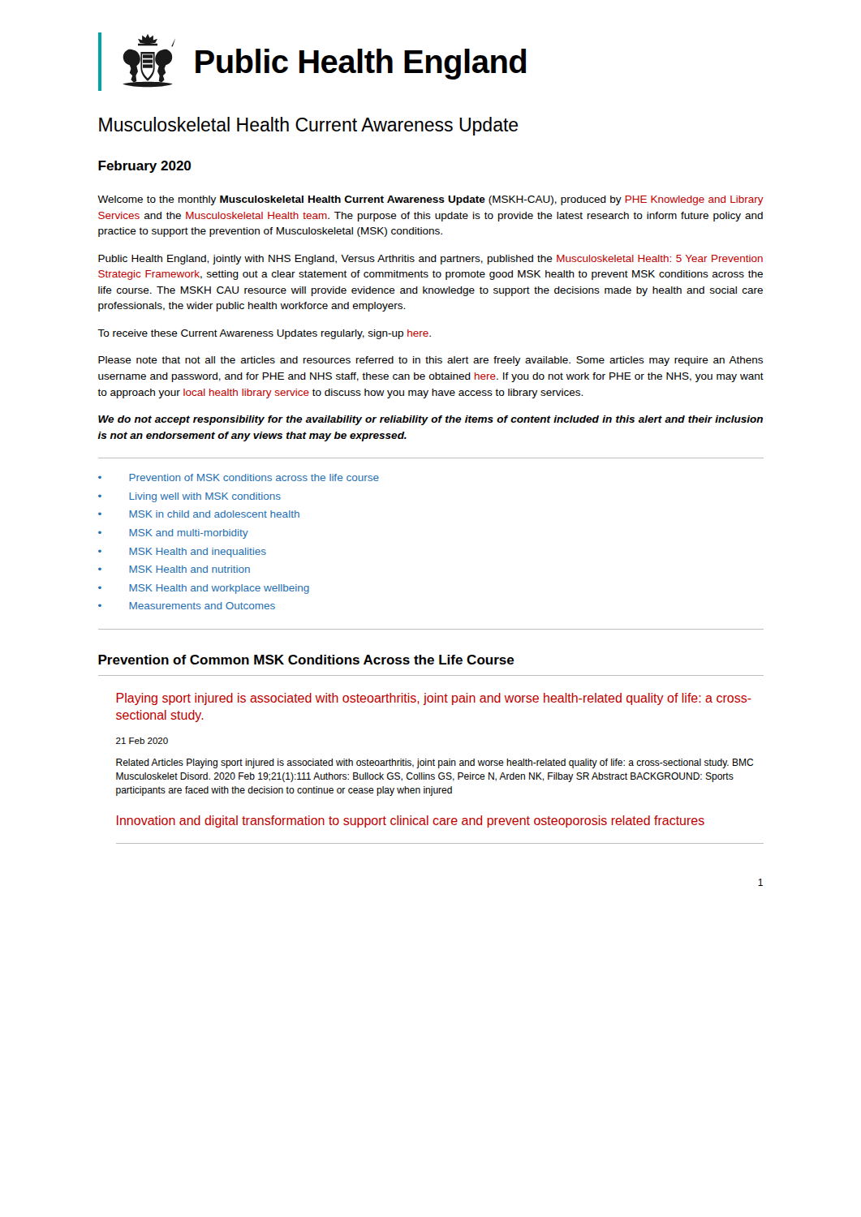Public Health England
Musculoskeletal Health Current Awareness Update
February 2020
Welcome to the monthly Musculoskeletal Health Current Awareness Update (MSKH-CAU), produced by PHE Knowledge and Library Services and the Musculoskeletal Health team. The purpose of this update is to provide the latest research to inform future policy and practice to support the prevention of Musculoskeletal (MSK) conditions.
Public Health England, jointly with NHS England, Versus Arthritis and partners, published the Musculoskeletal Health: 5 Year Prevention Strategic Framework, setting out a clear statement of commitments to promote good MSK health to prevent MSK conditions across the life course. The MSKH CAU resource will provide evidence and knowledge to support the decisions made by health and social care professionals, the wider public health workforce and employers.
To receive these Current Awareness Updates regularly, sign-up here.
Please note that not all the articles and resources referred to in this alert are freely available. Some articles may require an Athens username and password, and for PHE and NHS staff, these can be obtained here. If you do not work for PHE or the NHS, you may want to approach your local health library service to discuss how you may have access to library services.
We do not accept responsibility for the availability or reliability of the items of content included in this alert and their inclusion is not an endorsement of any views that may be expressed.
•Prevention of MSK conditions across the life course
•Living well with MSK conditions
•MSK in child and adolescent health
•MSK and multi-morbidity
•MSK Health and inequalities
•MSK Health and nutrition
•MSK Health and workplace wellbeing
•Measurements and Outcomes
Prevention of Common MSK Conditions Across the Life Course
Playing sport injured is associated with osteoarthritis, joint pain and worse health-related quality of life: a cross-sectional study.
21 Feb 2020
Related Articles Playing sport injured is associated with osteoarthritis, joint pain and worse health-related quality of life: a cross-sectional study. BMC Musculoskelet Disord. 2020 Feb 19;21(1):111 Authors: Bullock GS, Collins GS, Peirce N, Arden NK, Filbay SR Abstract BACKGROUND: Sports participants are faced with the decision to continue or cease play when injured
Innovation and digital transformation to support clinical care and prevent osteoporosis related fractures
1